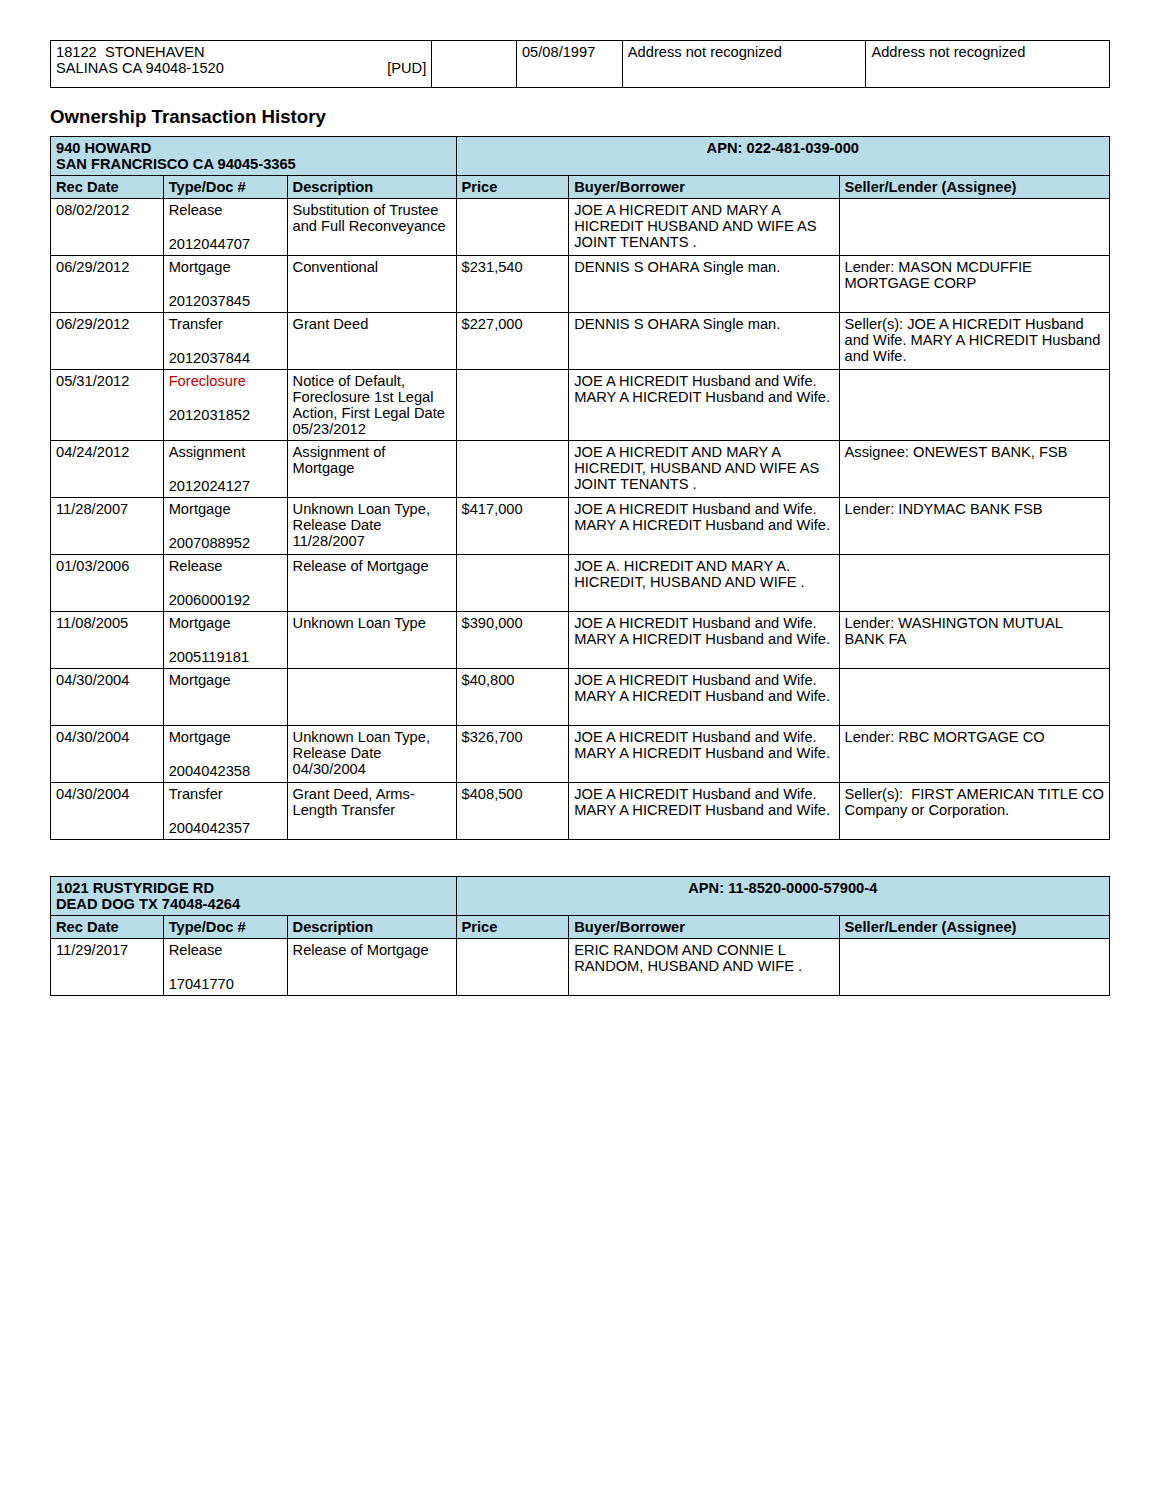| 18122 STONEHAVEN SALINAS CA 94048-1520 [PUD] | | 05/08/1997 | Address not recognized | Address not recognized |
Ownership Transaction History
| 940 HOWARD SAN FRANCRISCO CA 94045-3365 | APN: 022-481-039-000 |
| Rec Date | Type/Doc # | Description | Price | Buyer/Borrower | Seller/Lender (Assignee) |
| 08/02/2012 | Release 2012044707 | Substitution of Trustee and Full Reconveyance | | JOE A HICREDIT AND MARY A HICREDIT HUSBAND AND WIFE AS JOINT TENANTS . | |
| 06/29/2012 | Mortgage 2012037845 | Conventional | $231,540 | DENNIS S OHARA Single man. | Lender: MASON MCDUFFIE MORTGAGE CORP |
| 06/29/2012 | Transfer 2012037844 | Grant Deed | $227,000 | DENNIS S OHARA Single man. | Seller(s): JOE A HICREDIT Husband and Wife. MARY A HICREDIT Husband and Wife. |
| 05/31/2012 | Foreclosure 2012031852 | Notice of Default, Foreclosure 1st Legal Action, First Legal Date 05/23/2012 | | JOE A HICREDIT Husband and Wife. MARY A HICREDIT Husband and Wife. | |
| 04/24/2012 | Assignment 2012024127 | Assignment of Mortgage | | JOE A HICREDIT AND MARY A HICREDIT, HUSBAND AND WIFE AS JOINT TENANTS . | Assignee: ONEWEST BANK, FSB |
| 11/28/2007 | Mortgage 2007088952 | Unknown Loan Type, Release Date 11/28/2007 | $417,000 | JOE A HICREDIT Husband and Wife. MARY A HICREDIT Husband and Wife. | Lender: INDYMAC BANK FSB |
| 01/03/2006 | Release 2006000192 | Release of Mortgage | | JOE A. HICREDIT AND MARY A. HICREDIT, HUSBAND AND WIFE . | |
| 11/08/2005 | Mortgage 2005119181 | Unknown Loan Type | $390,000 | JOE A HICREDIT Husband and Wife. MARY A HICREDIT Husband and Wife. | Lender: WASHINGTON MUTUAL BANK FA |
| 04/30/2004 | Mortgage | | $40,800 | JOE A HICREDIT Husband and Wife. MARY A HICREDIT Husband and Wife. | |
| 04/30/2004 | Mortgage 2004042358 | Unknown Loan Type, Release Date 04/30/2004 | $326,700 | JOE A HICREDIT Husband and Wife. MARY A HICREDIT Husband and Wife. | Lender: RBC MORTGAGE CO |
| 04/30/2004 | Transfer 2004042357 | Grant Deed, Arms-Length Transfer | $408,500 | JOE A HICREDIT Husband and Wife. MARY A HICREDIT Husband and Wife. | Seller(s): FIRST AMERICAN TITLE CO Company or Corporation. |
| 1021 RUSTYRIDGE RD DEAD DOG TX 74048-4264 | APN: 11-8520-0000-57900-4 |
| Rec Date | Type/Doc # | Description | Price | Buyer/Borrower | Seller/Lender (Assignee) |
| 11/29/2017 | Release 17041770 | Release of Mortgage | | ERIC RANDOM AND CONNIE L RANDOM, HUSBAND AND WIFE . | |